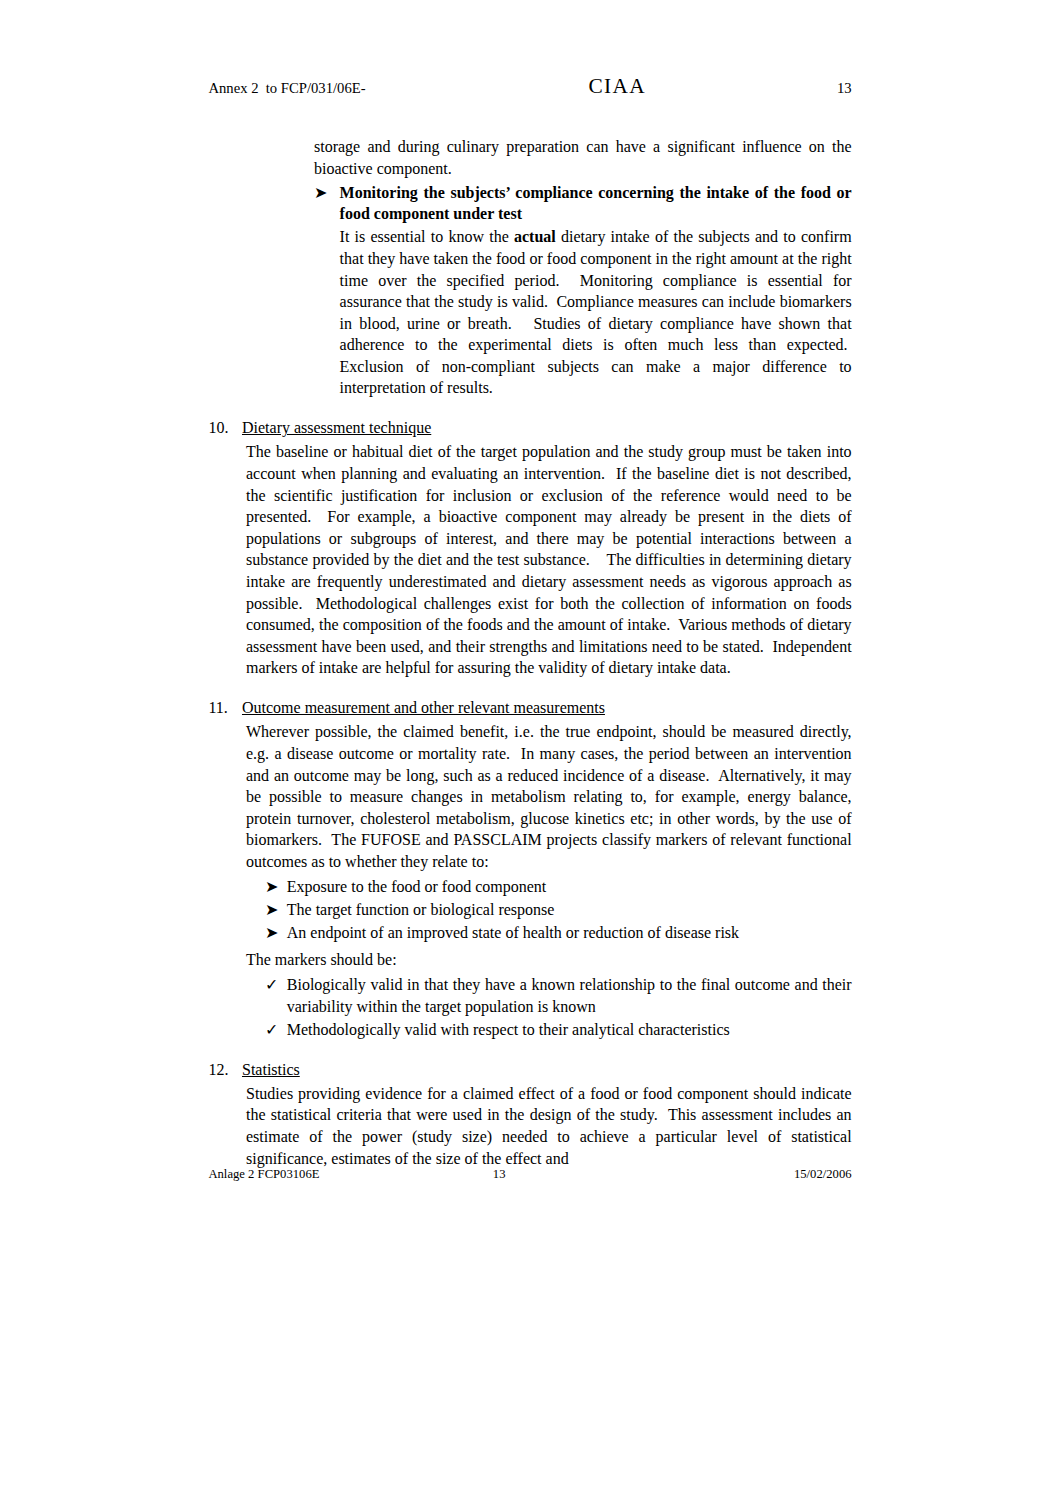Annex 2 to FCP/031/06E-
CIAA
13
storage and during culinary preparation can have a significant influence on the bioactive component.
➤ Monitoring the subjects’ compliance concerning the intake of the food or food component under test
It is essential to know the actual dietary intake of the subjects and to confirm that they have taken the food or food component in the right amount at the right time over the specified period. Monitoring compliance is essential for assurance that the study is valid. Compliance measures can include biomarkers in blood, urine or breath. Studies of dietary compliance have shown that adherence to the experimental diets is often much less than expected. Exclusion of non-compliant subjects can make a major difference to interpretation of results.
10. Dietary assessment technique
The baseline or habitual diet of the target population and the study group must be taken into account when planning and evaluating an intervention. If the baseline diet is not described, the scientific justification for inclusion or exclusion of the reference would need to be presented. For example, a bioactive component may already be present in the diets of populations or subgroups of interest, and there may be potential interactions between a substance provided by the diet and the test substance. The difficulties in determining dietary intake are frequently underestimated and dietary assessment needs as vigorous approach as possible. Methodological challenges exist for both the collection of information on foods consumed, the composition of the foods and the amount of intake. Various methods of dietary assessment have been used, and their strengths and limitations need to be stated. Independent markers of intake are helpful for assuring the validity of dietary intake data.
11. Outcome measurement and other relevant measurements
Wherever possible, the claimed benefit, i.e. the true endpoint, should be measured directly, e.g. a disease outcome or mortality rate. In many cases, the period between an intervention and an outcome may be long, such as a reduced incidence of a disease. Alternatively, it may be possible to measure changes in metabolism relating to, for example, energy balance, protein turnover, cholesterol metabolism, glucose kinetics etc; in other words, by the use of biomarkers. The FUFOSE and PASSCLAIM projects classify markers of relevant functional outcomes as to whether they relate to:
➤Exposure to the food or food component
➤The target function or biological response
➤An endpoint of an improved state of health or reduction of disease risk
The markers should be:
✓Biologically valid in that they have a known relationship to the final outcome and their variability within the target population is known
✓Methodologically valid with respect to their analytical characteristics
12. Statistics
Studies providing evidence for a claimed effect of a food or food component should indicate the statistical criteria that were used in the design of the study. This assessment includes an estimate of the power (study size) needed to achieve a particular level of statistical significance, estimates of the size of the effect and
Anlage 2 FCP03106E
13
15/02/2006